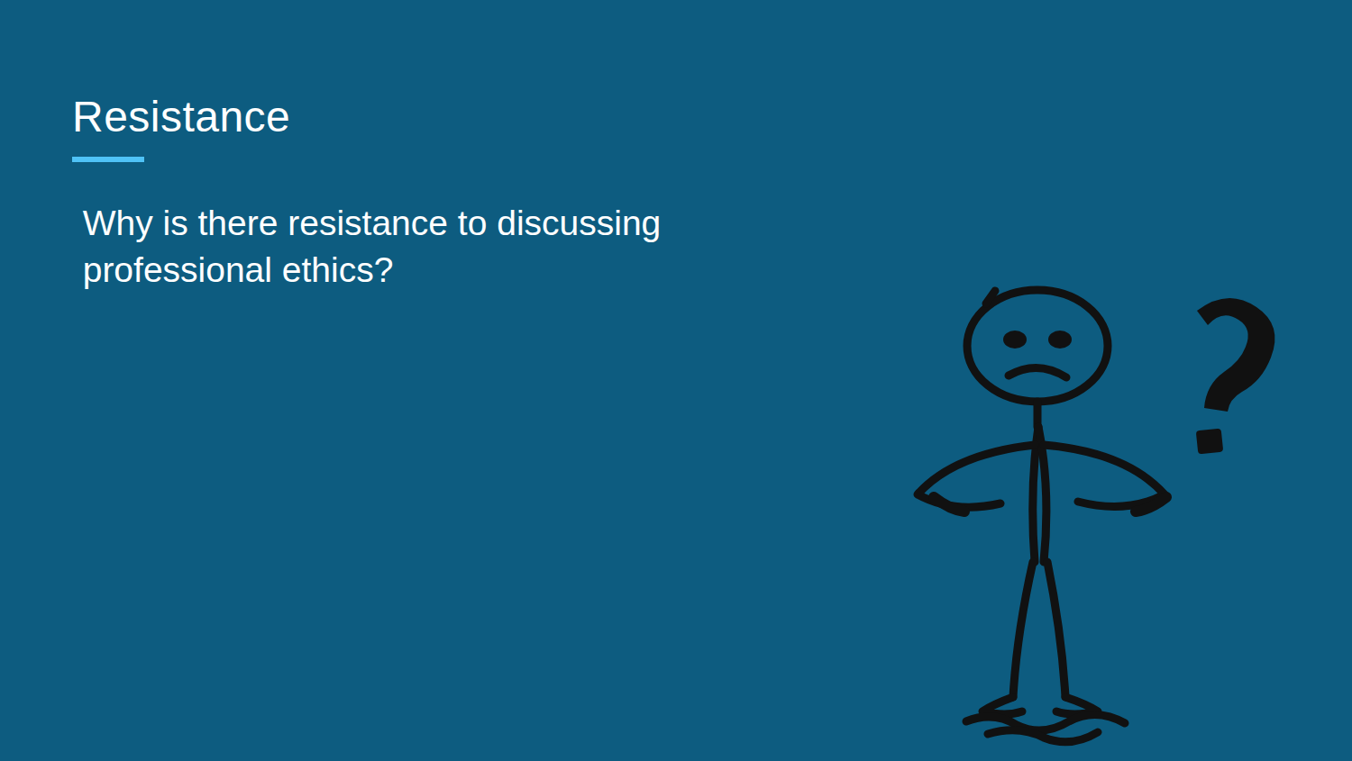Resistance
Why is there resistance to discussing professional ethics?